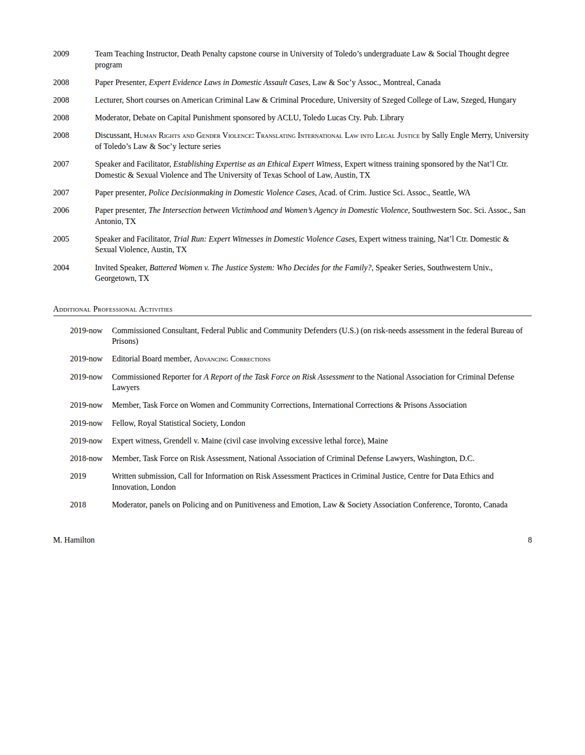| 2009 | Team Teaching Instructor, Death Penalty capstone course in University of Toledo’s undergraduate Law & Social Thought degree program |
| 2008 | Paper Presenter, Expert Evidence Laws in Domestic Assault Cases , Law & Soc’y Assoc., Montreal, Canada |
| 2008 | Lecturer, Short courses on American Criminal Law & Criminal Procedure, University of Szeged College of Law, Szeged, Hungary |
| 2008 | Moderator, Debate on Capital Punishment sponsored by ACLU, Toledo Lucas Cty. Pub. Library |
| 2008 | Discussant, Human Rights and Gender Violence: Translating International Law into Legal Justice by Sally Engle Merry, University of Toledo’s Law & Soc’y lecture series |
| 2007 | Speaker and Facilitator, Establishing Expertise as an Ethical Expert Witness , Expert witness training sponsored by the Nat’l Ctr. Domestic & Sexual Violence and The University of Texas School of Law, Austin, TX |
| 2007 | Paper presenter, Police Decisionmaking in Domestic Violence Cases , Acad. of Crim. Justice Sci. Assoc., Seattle, WA |
| 2006 | Paper presenter, The Intersection between Victimhood and Women’s Agency in Domestic Violence , Southwestern Soc. Sci. Assoc., San Antonio, TX |
| 2005 | Speaker and Facilitator, Trial Run: Expert Witnesses in Domestic Violence Cases , Expert witness training, Nat’l Ctr. Domestic & Sexual Violence, Austin, TX |
| 2004 | Invited Speaker, Battered Women v. The Justice System: Who Decides for the Family? , Speaker Series, Southwestern Univ., Georgetown, TX |
Additional Professional Activities
| 2019-now | Commissioned Consultant, Federal Public and Community Defenders (U.S.) (on risk-needs assessment in the federal Bureau of Prisons) |
| 2019-now | Editorial Board member, Advancing Corrections |
| 2019-now | Commissioned Reporter for A Report of the Task Force on Risk Assessment to the National Association for Criminal Defense Lawyers |
| 2019-now | Member, Task Force on Women and Community Corrections, International Corrections & Prisons Association |
| 2019-now | Fellow, Royal Statistical Society, London |
| 2019-now | Expert witness, Grendell v. Maine (civil case involving excessive lethal force), Maine |
| 2018-now | Member, Task Force on Risk Assessment, National Association of Criminal Defense Lawyers, Washington, D.C. |
| 2019 | Written submission, Call for Information on Risk Assessment Practices in Criminal Justice, Centre for Data Ethics and Innovation, London |
| 2018 | Moderator, panels on Policing and on Punitiveness and Emotion, Law & Society Association Conference, Toronto, Canada |
M. Hamilton 8